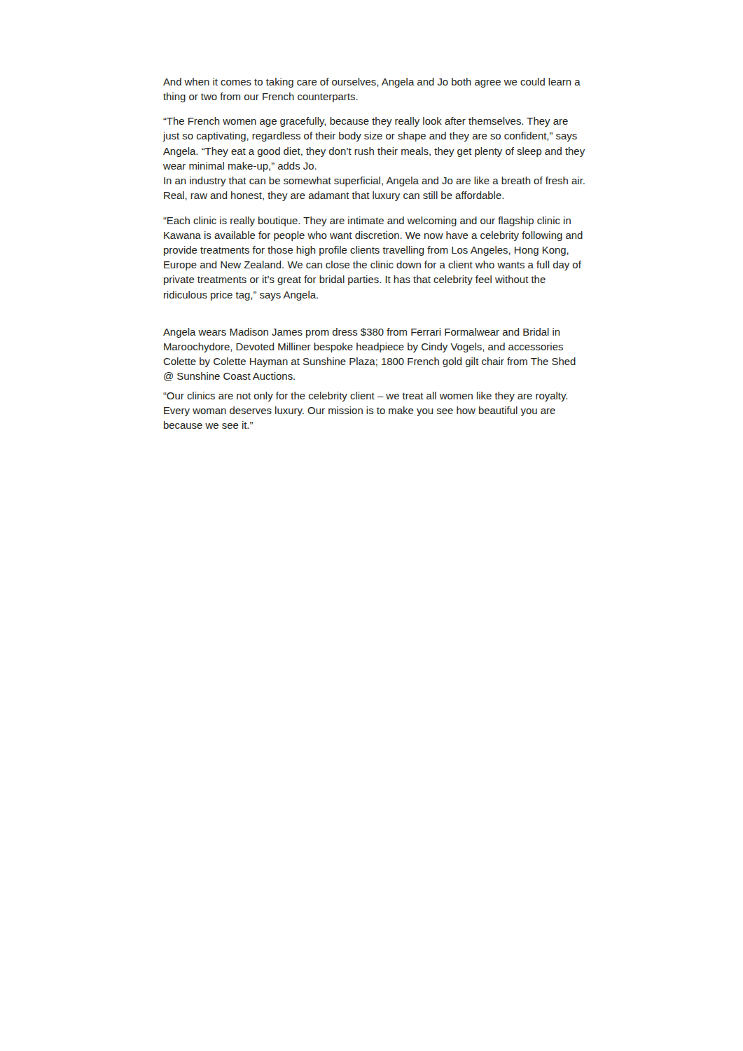And when it comes to taking care of ourselves, Angela and Jo both agree we could learn a thing or two from our French counterparts.
“The French women age gracefully, because they really look after themselves. They are just so captivating, regardless of their body size or shape and they are so confident,” says Angela. “They eat a good diet, they don’t rush their meals, they get plenty of sleep and they wear minimal make-up,” adds Jo.
In an industry that can be somewhat superficial, Angela and Jo are like a breath of fresh air. Real, raw and honest, they are adamant that luxury can still be affordable.
“Each clinic is really boutique. They are intimate and welcoming and our flagship clinic in Kawana is available for people who want discretion. We now have a celebrity following and provide treatments for those high profile clients travelling from Los Angeles, Hong Kong, Europe and New Zealand. We can close the clinic down for a client who wants a full day of private treatments or it’s great for bridal parties. It has that celebrity feel without the ridiculous price tag,” says Angela.
Angela wears Madison James prom dress $380 from Ferrari Formalwear and Bridal in Maroochydore, Devoted Milliner bespoke headpiece by Cindy Vogels, and accessories Colette by Colette Hayman at Sunshine Plaza; 1800 French gold gilt chair from The Shed @ Sunshine Coast Auctions.
“Our clinics are not only for the celebrity client – we treat all women like they are royalty. Every woman deserves luxury. Our mission is to make you see how beautiful you are because we see it.”